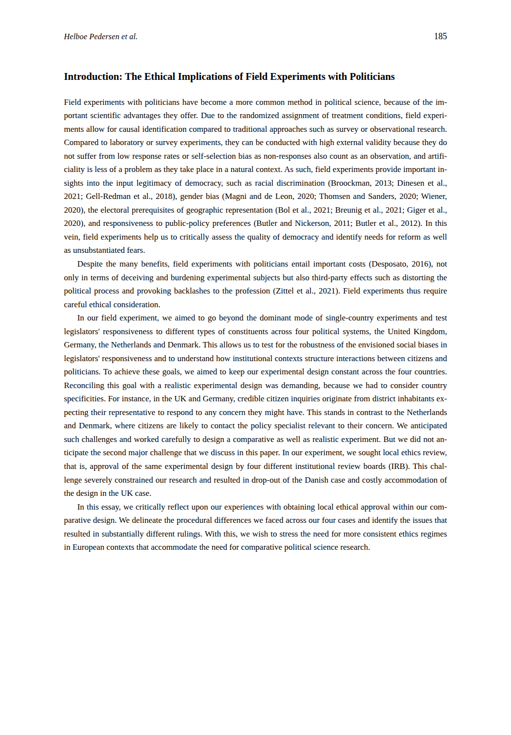Helboe Pedersen et al. 185
Introduction: The Ethical Implications of Field Experiments with Politicians
Field experiments with politicians have become a more common method in political science, because of the important scientific advantages they offer. Due to the randomized assignment of treatment conditions, field experiments allow for causal identification compared to traditional approaches such as survey or observational research. Compared to laboratory or survey experiments, they can be conducted with high external validity because they do not suffer from low response rates or self-selection bias as non-responses also count as an observation, and artificiality is less of a problem as they take place in a natural context. As such, field experiments provide important insights into the input legitimacy of democracy, such as racial discrimination (Broockman, 2013; Dinesen et al., 2021; Gell-Redman et al., 2018), gender bias (Magni and de Leon, 2020; Thomsen and Sanders, 2020; Wiener, 2020), the electoral prerequisites of geographic representation (Bol et al., 2021; Breunig et al., 2021; Giger et al., 2020), and responsiveness to public-policy preferences (Butler and Nickerson, 2011; Butler et al., 2012). In this vein, field experiments help us to critically assess the quality of democracy and identify needs for reform as well as unsubstantiated fears.
Despite the many benefits, field experiments with politicians entail important costs (Desposato, 2016), not only in terms of deceiving and burdening experimental subjects but also third-party effects such as distorting the political process and provoking backlashes to the profession (Zittel et al., 2021). Field experiments thus require careful ethical consideration.
In our field experiment, we aimed to go beyond the dominant mode of single-country experiments and test legislators' responsiveness to different types of constituents across four political systems, the United Kingdom, Germany, the Netherlands and Denmark. This allows us to test for the robustness of the envisioned social biases in legislators' responsiveness and to understand how institutional contexts structure interactions between citizens and politicians. To achieve these goals, we aimed to keep our experimental design constant across the four countries. Reconciling this goal with a realistic experimental design was demanding, because we had to consider country specificities. For instance, in the UK and Germany, credible citizen inquiries originate from district inhabitants expecting their representative to respond to any concern they might have. This stands in contrast to the Netherlands and Denmark, where citizens are likely to contact the policy specialist relevant to their concern. We anticipated such challenges and worked carefully to design a comparative as well as realistic experiment. But we did not anticipate the second major challenge that we discuss in this paper. In our experiment, we sought local ethics review, that is, approval of the same experimental design by four different institutional review boards (IRB). This challenge severely constrained our research and resulted in drop-out of the Danish case and costly accommodation of the design in the UK case.
In this essay, we critically reflect upon our experiences with obtaining local ethical approval within our comparative design. We delineate the procedural differences we faced across our four cases and identify the issues that resulted in substantially different rulings. With this, we wish to stress the need for more consistent ethics regimes in European contexts that accommodate the need for comparative political science research.